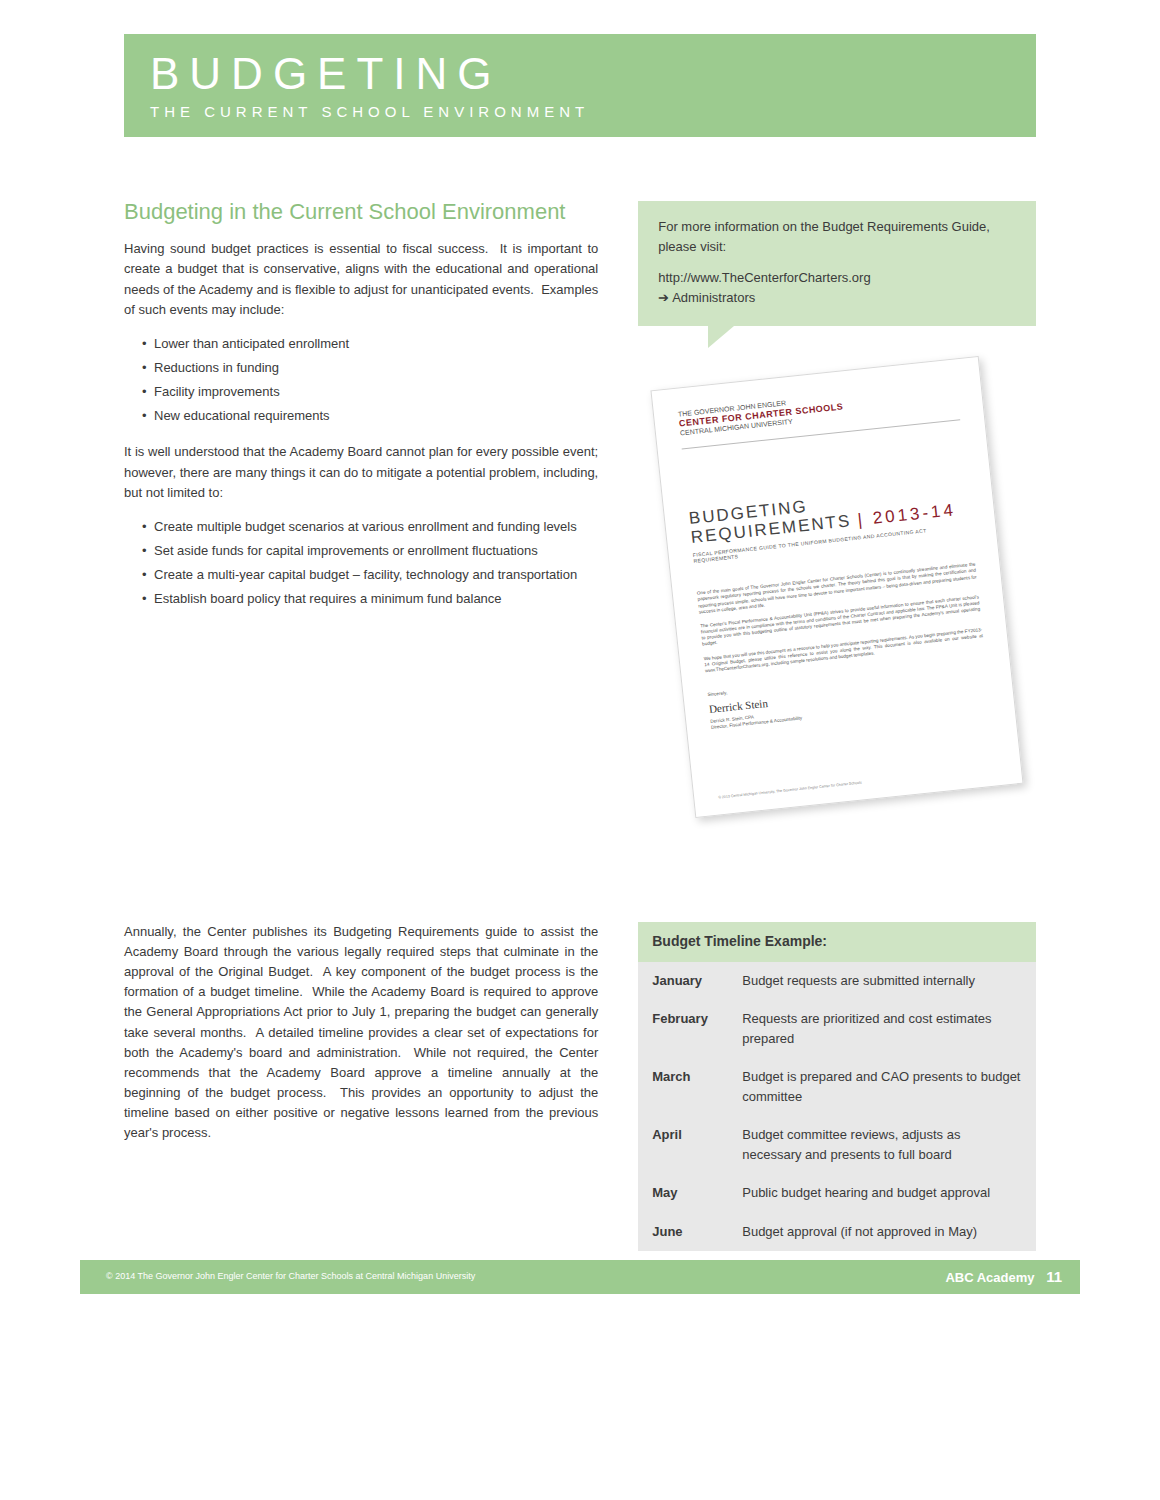BUDGETING
THE CURRENT SCHOOL ENVIRONMENT
Budgeting in the Current School Environment
Having sound budget practices is essential to fiscal success. It is important to create a budget that is conservative, aligns with the educational and operational needs of the Academy and is flexible to adjust for unanticipated events. Examples of such events may include:
Lower than anticipated enrollment
Reductions in funding
Facility improvements
New educational requirements
It is well understood that the Academy Board cannot plan for every possible event; however, there are many things it can do to mitigate a potential problem, including, but not limited to:
Create multiple budget scenarios at various enrollment and funding levels
Set aside funds for capital improvements or enrollment fluctuations
Create a multi-year capital budget – facility, technology and transportation
Establish board policy that requires a minimum fund balance
For more information on the Budget Requirements Guide, please visit:
http://www.TheCenterforCharters.org
➔ Administrators
THE GOVERNOR JOHN ENGLER
CENTER FOR CHARTER SCHOOLS
CENTRAL MICHIGAN UNIVERSITY
BUDGETING
REQUIREMENTS | 2013-14
FISCAL PERFORMANCE GUIDE TO THE UNIFORM BUDGETING AND ACCOUNTING ACT REQUIREMENTS
One of the main goals of The Governor John Engler Center for Charter Schools (Center) is to continually streamline and eliminate the paperwork regulatory reporting process for the schools we charter. The theory behind this goal is that by making the certification and reporting process simple, schools will have more time to devote to more important matters – being data-driven and preparing students for success in college, area and life.
The Center's Fiscal Performance & Accountability Unit (FP&A) strives to provide useful information to ensure that each charter school's financial activities are in compliance with the terms and conditions of the Charter Contract and applicable law. The FP&A Unit is pleased to provide you with this budgeting outline of statutory requirements that must be met when preparing the Academy's annual operating budget.
We hope that you will use this document as a resource to help you anticipate reporting requirements. As you begin preparing the FY2013-14 Original Budget, please utilize this reference to assist you along the way. This document is also available on our website at www.TheCenterforCharters.org, including sample resolutions and budget templates.
Sincerely, Derrick Stein Derrick R. Stein, CPA
Director, Fiscal Performance & Accountability
© 2013 Central Michigan University, The Governor John Engler Center for Charter Schools
Annually, the Center publishes its Budgeting Requirements guide to assist the Academy Board through the various legally required steps that culminate in the approval of the Original Budget. A key component of the budget process is the formation of a budget timeline. While the Academy Board is required to approve the General Appropriations Act prior to July 1, preparing the budget can generally take several months. A detailed timeline provides a clear set of expectations for both the Academy's board and administration. While not required, the Center recommends that the Academy Board approve a timeline annually at the beginning of the budget process. This provides an opportunity to adjust the timeline based on either positive or negative lessons learned from the previous year's process.
Budget Timeline Example:
| January | Budget requests are submitted internally |
| February | Requests are prioritized and cost estimates prepared |
| March | Budget is prepared and CAO presents to budget committee |
| April | Budget committee reviews, adjusts as necessary and presents to full board |
| May | Public budget hearing and budget approval |
| June | Budget approval (if not approved in May) |
© 2014 The Governor John Engler Center for Charter Schools at Central Michigan University
ABC Academy 11